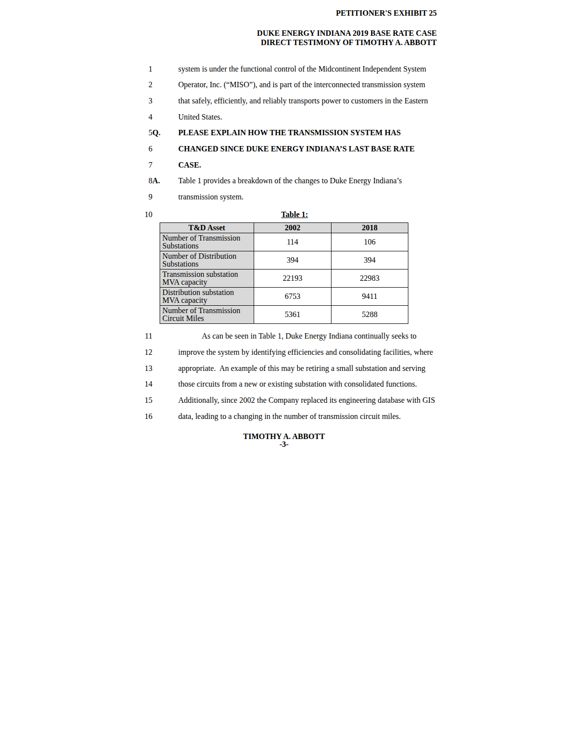PETITIONER'S EXHIBIT 25
DUKE ENERGY INDIANA 2019 BASE RATE CASE
DIRECT TESTIMONY OF TIMOTHY A. ABBOTT
| 1 | | system is under the functional control of the Midcontinent Independent System |
| 2 | | Operator, Inc. (“MISO”), and is part of the interconnected transmission system |
| 3 | | that safely, efficiently, and reliably transports power to customers in the Eastern |
| 4 | | United States. |
| 5 | Q. | PLEASE EXPLAIN HOW THE TRANSMISSION SYSTEM HAS |
| 6 | | CHANGED SINCE DUKE ENERGY INDIANA’S LAST BASE RATE |
| 7 | | CASE. |
| 8 | A. | Table 1 provides a breakdown of the changes to Duke Energy Indiana’s |
| 9 | | transmission system. |
| 10 | Table 1: |
| T&D Asset | 2002 | 2018 |
| --- | --- | --- |
| Number of Transmission Substations | 114 | 106 |
| Number of Distribution Substations | 394 | 394 |
| Transmission substation MVA capacity | 22193 | 22983 |
| Distribution substation MVA capacity | 6753 | 9411 |
| Number of Transmission Circuit Miles | 5361 | 5288 |
| 11 | | As can be seen in Table 1, Duke Energy Indiana continually seeks to |
| 12 | | improve the system by identifying efficiencies and consolidating facilities, where |
| 13 | | appropriate. An example of this may be retiring a small substation and serving |
| 14 | | those circuits from a new or existing substation with consolidated functions. |
| 15 | | Additionally, since 2002 the Company replaced its engineering database with GIS |
| 16 | | data, leading to a changing in the number of transmission circuit miles. |
TIMOTHY A. ABBOTT
-3-